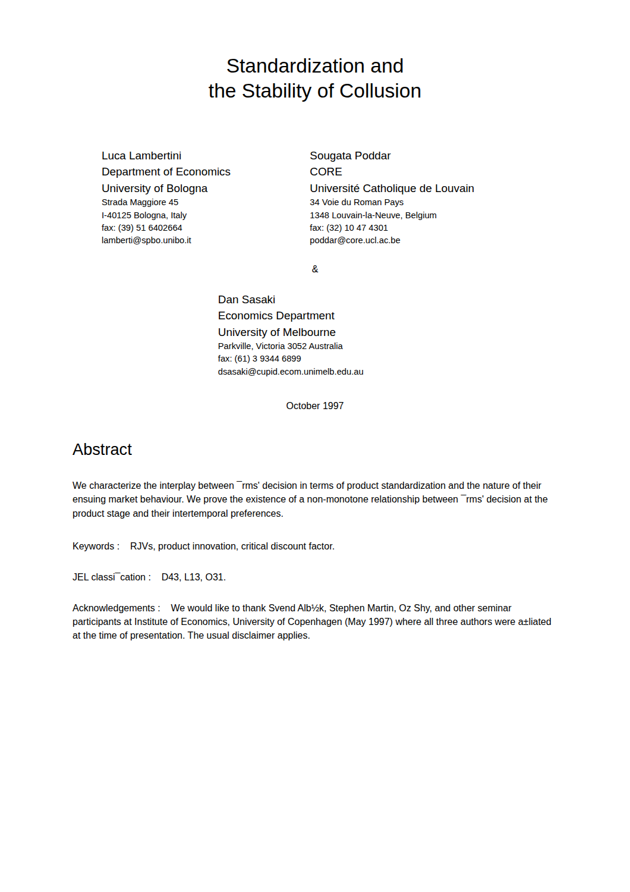Standardization and
the Stability of Collusion
| Luca Lambertini Department of Economics University of Bologna Strada Maggiore 45 I-40125 Bologna, Italy fax: (39) 51 6402664 lamberti@spbo.unibo.it | Sougata Poddar CORE Université Catholique de Louvain 34 Voie du Roman Pays 1348 Louvain-la-Neuve, Belgium fax: (32) 10 47 4301 poddar@core.ucl.ac.be |
&
Dan Sasaki
Economics Department
University of Melbourne
Parkville, Victoria 3052 Australia
fax: (61) 3 9344 6899
dsasaki@cupid.ecom.unimelb.edu.au
October 1997
Abstract
We characterize the interplay between ¯rms' decision in terms of product standardization and the nature of their ensuing market behaviour. We prove the existence of a non-monotone relationship between ¯rms' decision at the product stage and their intertemporal preferences.
Keywords : RJVs, product innovation, critical discount factor.
JEL classi¯cation : D43, L13, O31.
Acknowledgements : We would like to thank Svend Alb½k, Stephen Martin, Oz Shy, and other seminar participants at Institute of Economics, University of Copenhagen (May 1997) where all three authors were a±liated at the time of presentation. The usual disclaimer applies.